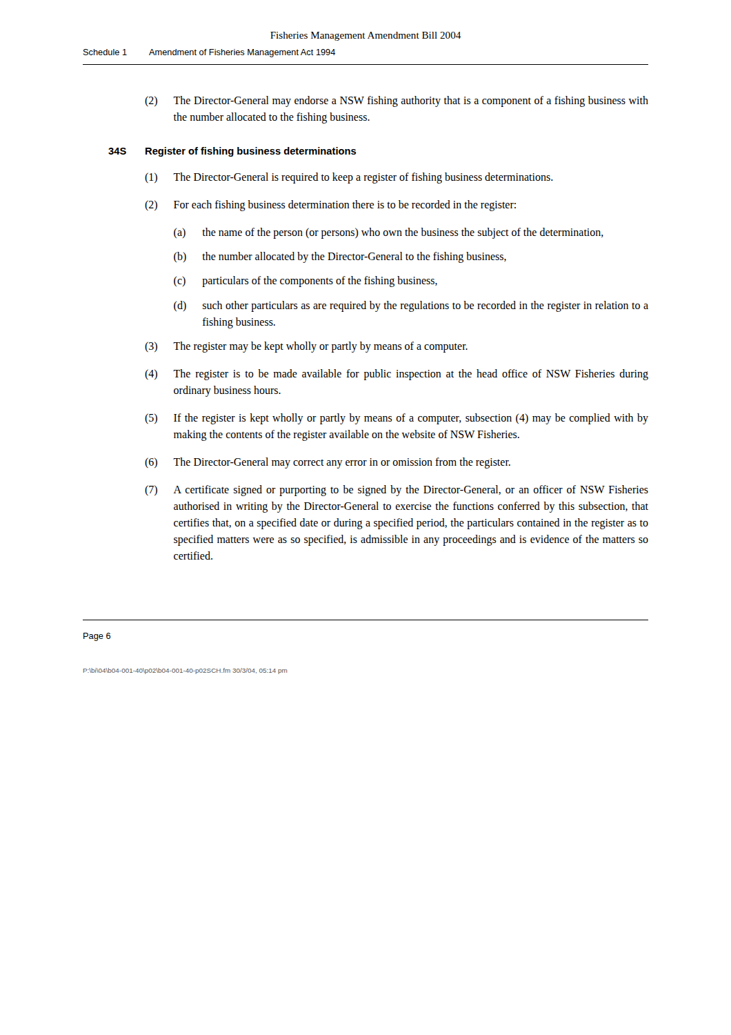Fisheries Management Amendment Bill 2004
Schedule 1 Amendment of Fisheries Management Act 1994
(2) The Director-General may endorse a NSW fishing authority that is a component of a fishing business with the number allocated to the fishing business.
34S Register of fishing business determinations
(1) The Director-General is required to keep a register of fishing business determinations.
(2) For each fishing business determination there is to be recorded in the register:
(a) the name of the person (or persons) who own the business the subject of the determination,
(b) the number allocated by the Director-General to the fishing business,
(c) particulars of the components of the fishing business,
(d) such other particulars as are required by the regulations to be recorded in the register in relation to a fishing business.
(3) The register may be kept wholly or partly by means of a computer.
(4) The register is to be made available for public inspection at the head office of NSW Fisheries during ordinary business hours.
(5) If the register is kept wholly or partly by means of a computer, subsection (4) may be complied with by making the contents of the register available on the website of NSW Fisheries.
(6) The Director-General may correct any error in or omission from the register.
(7) A certificate signed or purporting to be signed by the Director-General, or an officer of NSW Fisheries authorised in writing by the Director-General to exercise the functions conferred by this subsection, that certifies that, on a specified date or during a specified period, the particulars contained in the register as to specified matters were as so specified, is admissible in any proceedings and is evidence of the matters so certified.
Page 6
P:\bi\04\b04-001-40\p02\b04-001-40-p02SCH.fm 30/3/04, 05:14 pm